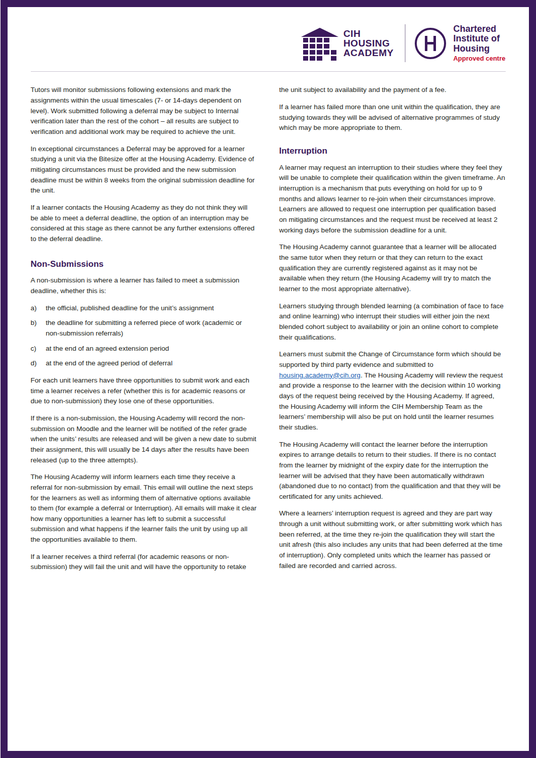CIH
HOUSING
ACADEMY
Chartered
Institute of
Housing
Approved centre
Tutors will monitor submissions following extensions and mark the assignments within the usual timescales (7- or 14-days dependent on level). Work submitted following a deferral may be subject to Internal verification later than the rest of the cohort – all results are subject to verification and additional work may be required to achieve the unit.
In exceptional circumstances a Deferral may be approved for a learner studying a unit via the Bitesize offer at the Housing Academy. Evidence of mitigating circumstances must be provided and the new submission deadline must be within 8 weeks from the original submission deadline for the unit.
If a learner contacts the Housing Academy as they do not think they will be able to meet a deferral deadline, the option of an interruption may be considered at this stage as there cannot be any further extensions offered to the deferral deadline.
Non-Submissions
A non-submission is where a learner has failed to meet a submission deadline, whether this is:
the official, published deadline for the unit’s assignment
the deadline for submitting a referred piece of work (academic or non-submission referrals)
at the end of an agreed extension period
at the end of the agreed period of deferral
For each unit learners have three opportunities to submit work and each time a learner receives a refer (whether this is for academic reasons or due to non-submission) they lose one of these opportunities.
If there is a non-submission, the Housing Academy will record the non-submission on Moodle and the learner will be notified of the refer grade when the units’ results are released and will be given a new date to submit their assignment, this will usually be 14 days after the results have been released (up to the three attempts).
The Housing Academy will inform learners each time they receive a referral for non-submission by email. This email will outline the next steps for the learners as well as informing them of alternative options available to them (for example a deferral or Interruption). All emails will make it clear how many opportunities a learner has left to submit a successful submission and what happens if the learner fails the unit by using up all the opportunities available to them.
If a learner receives a third referral (for academic reasons or non-submission) they will fail the unit and will have the opportunity to retake the unit subject to availability and the payment of a fee.
If a learner has failed more than one unit within the qualification, they are studying towards they will be advised of alternative programmes of study which may be more appropriate to them.
Interruption
A learner may request an interruption to their studies where they feel they will be unable to complete their qualification within the given timeframe. An interruption is a mechanism that puts everything on hold for up to 9 months and allows learner to re-join when their circumstances improve. Learners are allowed to request one interruption per qualification based on mitigating circumstances and the request must be received at least 2 working days before the submission deadline for a unit.
The Housing Academy cannot guarantee that a learner will be allocated the same tutor when they return or that they can return to the exact qualification they are currently registered against as it may not be available when they return (the Housing Academy will try to match the learner to the most appropriate alternative).
Learners studying through blended learning (a combination of face to face and online learning) who interrupt their studies will either join the next blended cohort subject to availability or join an online cohort to complete their qualifications.
Learners must submit the Change of Circumstance form which should be supported by third party evidence and submitted to housing.academy@cih.org. The Housing Academy will review the request and provide a response to the learner with the decision within 10 working days of the request being received by the Housing Academy. If agreed, the Housing Academy will inform the CIH Membership Team as the learners’ membership will also be put on hold until the learner resumes their studies.
The Housing Academy will contact the learner before the interruption expires to arrange details to return to their studies. If there is no contact from the learner by midnight of the expiry date for the interruption the learner will be advised that they have been automatically withdrawn (abandoned due to no contact) from the qualification and that they will be certificated for any units achieved.
Where a learners’ interruption request is agreed and they are part way through a unit without submitting work, or after submitting work which has been referred, at the time they re-join the qualification they will start the unit afresh (this also includes any units that had been deferred at the time of interruption). Only completed units which the learner has passed or failed are recorded and carried across.